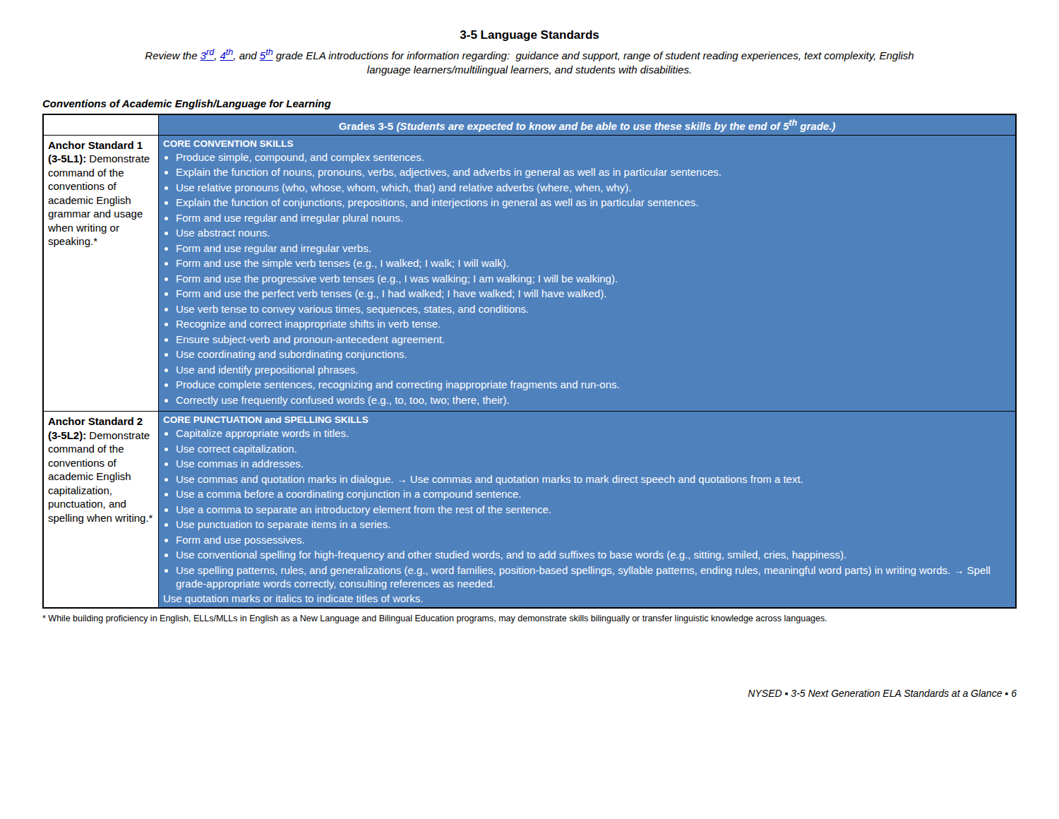3-5 Language Standards
Review the 3rd, 4th, and 5th grade ELA introductions for information regarding: guidance and support, range of student reading experiences, text complexity, English language learners/multilingual learners, and students with disabilities.
Conventions of Academic English/Language for Learning
| | Grades 3-5 (Students are expected to know and be able to use these skills by the end of 5 th grade.) |
| Anchor Standard 1 (3-5L1): Demonstrate command of the conventions of academic English grammar and usage when writing or speaking.* | CORE CONVENTION SKILLS Produce simple, compound, and complex sentences. Explain the function of nouns, pronouns, verbs, adjectives, and adverbs in general as well as in particular sentences. Use relative pronouns (who, whose, whom, which, that) and relative adverbs (where, when, why). Explain the function of conjunctions, prepositions, and interjections in general as well as in particular sentences. Form and use regular and irregular plural nouns. Use abstract nouns. Form and use regular and irregular verbs. Form and use the simple verb tenses (e.g., I walked; I walk; I will walk). Form and use the progressive verb tenses (e.g., I was walking; I am walking; I will be walking). Form and use the perfect verb tenses (e.g., I had walked; I have walked; I will have walked). Use verb tense to convey various times, sequences, states, and conditions. Recognize and correct inappropriate shifts in verb tense. Ensure subject-verb and pronoun-antecedent agreement. Use coordinating and subordinating conjunctions. Use and identify prepositional phrases. Produce complete sentences, recognizing and correcting inappropriate fragments and run-ons. Correctly use frequently confused words (e.g., to, too, two; there, their). |
| Anchor Standard 2 (3-5L2): Demonstrate command of the conventions of academic English capitalization, punctuation, and spelling when writing.* | CORE PUNCTUATION and SPELLING SKILLS Capitalize appropriate words in titles. Use correct capitalization. Use commas in addresses. Use commas and quotation marks in dialogue. → Use commas and quotation marks to mark direct speech and quotations from a text. Use a comma before a coordinating conjunction in a compound sentence. Use a comma to separate an introductory element from the rest of the sentence. Use punctuation to separate items in a series. Form and use possessives. Use conventional spelling for high-frequency and other studied words, and to add suffixes to base words (e.g., sitting, smiled, cries, happiness). Use spelling patterns, rules, and generalizations (e.g., word families, position-based spellings, syllable patterns, ending rules, meaningful word parts) in writing words. → Spell grade-appropriate words correctly, consulting references as needed. Use quotation marks or italics to indicate titles of works. |
* While building proficiency in English, ELLs/MLLs in English as a New Language and Bilingual Education programs, may demonstrate skills bilingually or transfer linguistic knowledge across languages.
NYSED ▪ 3-5 Next Generation ELA Standards at a Glance ▪ 6